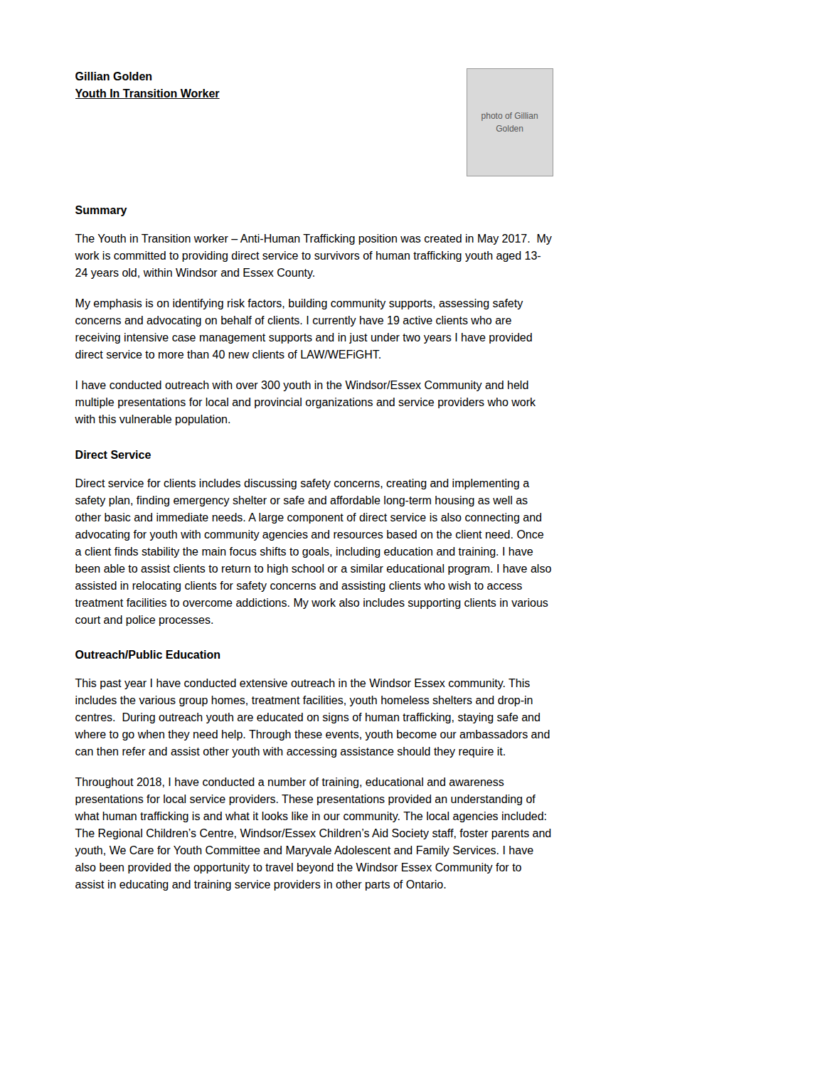photo of Gillian Golden
Gillian Golden
Youth In Transition Worker
Summary
The Youth in Transition worker – Anti-Human Trafficking position was created in May 2017. My work is committed to providing direct service to survivors of human trafficking youth aged 13-24 years old, within Windsor and Essex County.
My emphasis is on identifying risk factors, building community supports, assessing safety concerns and advocating on behalf of clients. I currently have 19 active clients who are receiving intensive case management supports and in just under two years I have provided direct service to more than 40 new clients of LAW/WEFiGHT.
I have conducted outreach with over 300 youth in the Windsor/Essex Community and held multiple presentations for local and provincial organizations and service providers who work with this vulnerable population.
Direct Service
Direct service for clients includes discussing safety concerns, creating and implementing a safety plan, finding emergency shelter or safe and affordable long-term housing as well as other basic and immediate needs. A large component of direct service is also connecting and advocating for youth with community agencies and resources based on the client need. Once a client finds stability the main focus shifts to goals, including education and training. I have been able to assist clients to return to high school or a similar educational program. I have also assisted in relocating clients for safety concerns and assisting clients who wish to access treatment facilities to overcome addictions. My work also includes supporting clients in various court and police processes.
Outreach/Public Education
This past year I have conducted extensive outreach in the Windsor Essex community. This includes the various group homes, treatment facilities, youth homeless shelters and drop-in centres. During outreach youth are educated on signs of human trafficking, staying safe and where to go when they need help. Through these events, youth become our ambassadors and can then refer and assist other youth with accessing assistance should they require it.
Throughout 2018, I have conducted a number of training, educational and awareness presentations for local service providers. These presentations provided an understanding of what human trafficking is and what it looks like in our community. The local agencies included: The Regional Children’s Centre, Windsor/Essex Children’s Aid Society staff, foster parents and youth, We Care for Youth Committee and Maryvale Adolescent and Family Services. I have also been provided the opportunity to travel beyond the Windsor Essex Community for to assist in educating and training service providers in other parts of Ontario.